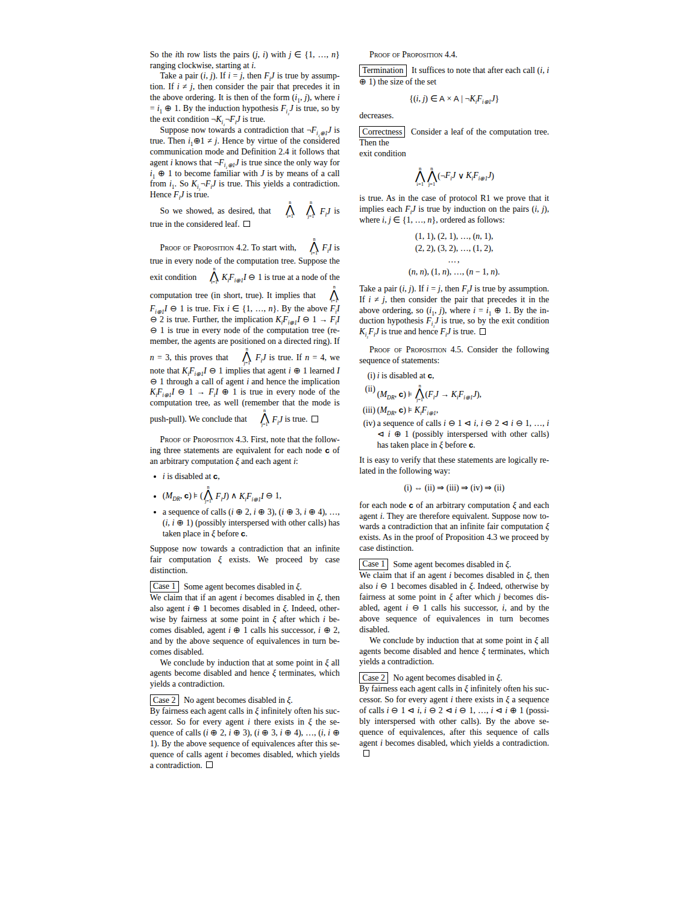So the ith row lists the pairs (j, i) with j ∈ {1, …, n} ranging clockwise, starting at i.
Take a pair (i, j). If i = j, then FiJ is true by assumption. If i ≠ j, then consider the pair that precedes it in the above ordering. It is then of the form (i1, j), where i = i1 ⊕ 1. By the induction hypothesis Fi1J is true, so by the exit condition ¬Ki1¬FiJ is true.
Suppose now towards a contradiction that ¬Fi1⊕1J is true. Then i1⊕1 ≠ j. Hence by virtue of the considered communication mode and Definition 2.4 it follows that agent i knows that ¬Fi1⊕1J is true since the only way for i1 ⊕ 1 to become familiar with J is by means of a call from i1. So Ki1¬FiJ is true. This yields a contradiction. Hence FiJ is true.
So we showed, as desired, that n⋀i=1 n⋀j=1 FiJ is true in the considered leaf.
Proof of Proposition 4.2. To start with, n⋀i=1 FiI is true in every node of the computation tree. Suppose the exit condition n⋀i=1 KiFi⊕1I ⊖ 1 is true at a node of the computation tree (in short, true). It implies that n⋀i=1 Fi⊕1I ⊖ 1 is true. Fix i ∈ {1, …, n}. By the above FiI ⊖ 2 is true. Further, the implication KiFi⊕1I ⊖ 1 → FiI ⊖ 1 is true in every node of the computation tree (remember, the agents are positioned on a directed ring). If n = 3, this proves that n⋀j=1 FiJ is true. If n = 4, we note that KiFi⊕1I ⊖ 1 implies that agent i ⊕ 1 learned I ⊖ 1 through a call of agent i and hence the implication KiFi⊕1I ⊖ 1 → FiI ⊕ 1 is true in every node of the computation tree, as well (remember that the mode is push-pull). We conclude that n⋀j=1 FiJ is true.
Proof of Proposition 4.3. First, note that the following three statements are equivalent for each node c of an arbitrary computation ξ and each agent i:
i is disabled at c,
(MDR, c) ⊧ (n⋀j=1 FiJ) ∧ KiFi⊕1I ⊖ 1,
a sequence of calls (i ⊕ 2, i ⊕ 3), (i ⊕ 3, i ⊕ 4), …, (i, i ⊕ 1) (possibly interspersed with other calls) has taken place in ξ before c.
Suppose now towards a contradiction that an infinite fair computation ξ exists. We proceed by case distinction.
Case 1 Some agent becomes disabled in ξ.
We claim that if an agent i becomes disabled in ξ, then also agent i ⊕ 1 becomes disabled in ξ. Indeed, otherwise by fairness at some point in ξ after which i becomes disabled, agent i ⊕ 1 calls his successor, i ⊕ 2, and by the above sequence of equivalences in turn becomes disabled.
We conclude by induction that at some point in ξ all agents become disabled and hence ξ terminates, which yields a contradiction.
Case 2 No agent becomes disabled in ξ.
By fairness each agent calls in ξ infinitely often his successor. So for every agent i there exists in ξ the sequence of calls (i ⊕ 2, i ⊕ 3), (i ⊕ 3, i ⊕ 4), …, (i, i ⊕ 1). By the above sequence of equivalences after this sequence of calls agent i becomes disabled, which yields a contradiction.
Proof of Proposition 4.4.
Termination It suffices to note that after each call (i, i ⊕ 1) the size of the set
{(i, j) ∈ A × A | ¬KiFi⊕1J}
decreases.
Correctness Consider a leaf of the computation tree. Then the
exit condition
n⋀i=1 n⋀j=1(¬FiJ ∨ KiFi⊕1J)
is true. As in the case of protocol R1 we prove that it implies each FiJ is true by induction on the pairs (i, j), where i, j ∈ {1, …, n}, ordered as follows:
(1, 1), (2, 1), …, (n, 1),
(2, 2), (3, 2), …, (1, 2),
…,
(n, n), (1, n), …, (n − 1, n).
Take a pair (i, j). If i = j, then FiJ is true by assumption. If i ≠ j, then consider the pair that precedes it in the above ordering, so (i1, j), where i = i1 ⊕ 1. By the induction hypothesis Fi1J is true, so by the exit condition Ki1FiJ is true and hence FiJ is true.
Proof of Proposition 4.5. Consider the following sequence of statements:
i is disabled at c,
(MDR, c) ⊧ n⋀j=1(FiJ → KiFi⊕1J),
(MDR, c) ⊧ KiFi⊕1,
a sequence of calls i ⊖ 1 ⊲ i, i ⊖ 2 ⊲ i ⊖ 1, …, i ⊲ i ⊕ 1 (possibly interspersed with other calls) has taken place in ξ before c.
It is easy to verify that these statements are logically related in the following way:
(i) ⇔ (ii) ⇒ (iii) ⇒ (iv) ⇒ (ii)
for each node c of an arbitrary computation ξ and each agent i. They are therefore equivalent. Suppose now towards a contradiction that an infinite fair computation ξ exists. As in the proof of Proposition 4.3 we proceed by case distinction.
Case 1 Some agent becomes disabled in ξ.
We claim that if an agent i becomes disabled in ξ, then also i ⊖ 1 becomes disabled in ξ. Indeed, otherwise by fairness at some point in ξ after which j becomes disabled, agent i ⊖ 1 calls his successor, i, and by the above sequence of equivalences in turn becomes disabled.
We conclude by induction that at some point in ξ all agents become disabled and hence ξ terminates, which yields a contradiction.
Case 2 No agent becomes disabled in ξ.
By fairness each agent calls in ξ infinitely often his successor. So for every agent i there exists in ξ a sequence of calls i ⊖ 1 ⊲ i, i ⊖ 2 ⊲ i ⊖ 1, …, i ⊲ i ⊕ 1 (possibly interspersed with other calls). By the above sequence of equivalences, after this sequence of calls agent i becomes disabled, which yields a contradiction.